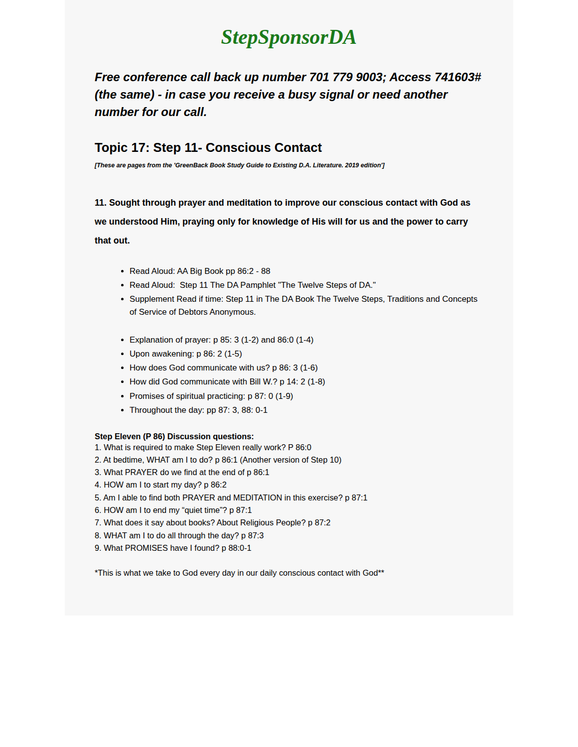StepSponsorDA
Free conference call back up number 701 779 9003; Access 741603# (the same) - in case you receive a busy signal or need another number for our call.
Topic 17: Step 11- Conscious Contact
[These are pages from the 'GreenBack Book Study Guide to Existing D.A. Literature. 2019 edition']
11. Sought through prayer and meditation to improve our conscious contact with God as we understood Him, praying only for knowledge of His will for us and the power to carry that out.
Read Aloud: AA Big Book pp 86:2 - 88
Read Aloud: Step 11 The DA Pamphlet "The Twelve Steps of DA."
Supplement Read if time: Step 11 in The DA Book The Twelve Steps, Traditions and Concepts of Service of Debtors Anonymous.
Explanation of prayer: p 85: 3 (1-2) and 86:0 (1-4)
Upon awakening: p 86: 2 (1-5)
How does God communicate with us? p 86: 3 (1-6)
How did God communicate with Bill W.? p 14: 2 (1-8)
Promises of spiritual practicing: p 87: 0 (1-9)
Throughout the day: pp 87: 3, 88: 0-1
Step Eleven (P 86) Discussion questions:
1. What is required to make Step Eleven really work? P 86:0
2. At bedtime, WHAT am I to do? p 86:1 (Another version of Step 10)
3. What PRAYER do we find at the end of p 86:1
4. HOW am I to start my day? p 86:2
5. Am I able to find both PRAYER and MEDITATION in this exercise? p 87:1
6. HOW am I to end my “quiet time”? p 87:1
7. What does it say about books? About Religious People? p 87:2
8. WHAT am I to do all through the day? p 87:3
9. What PROMISES have I found? p 88:0-1
*This is what we take to God every day in our daily conscious contact with God**